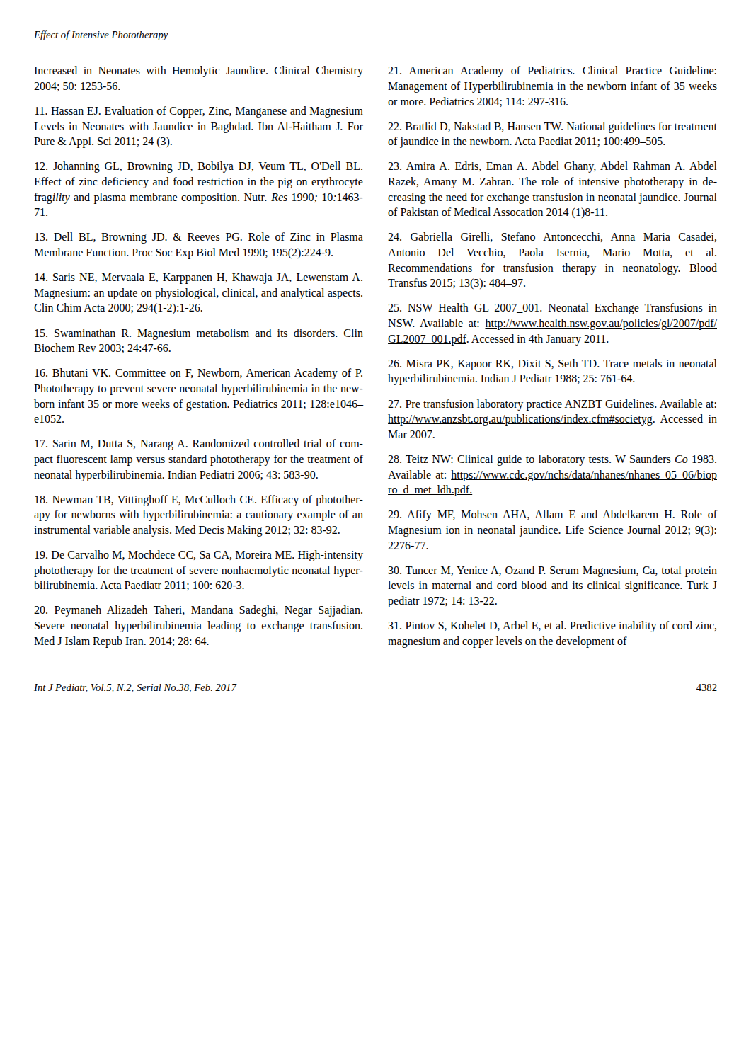Effect of Intensive Phototherapy
Increased in Neonates with Hemolytic Jaundice. Clinical Chemistry 2004; 50: 1253-56.
11. Hassan EJ. Evaluation of Copper, Zinc, Manganese and Magnesium Levels in Neonates with Jaundice in Baghdad. Ibn Al-Haitham J. For Pure & Appl. Sci 2011; 24 (3).
12. Johanning GL, Browning JD, Bobilya DJ, Veum TL, O'Dell BL. Effect of zinc deficiency and food restriction in the pig on erythrocyte fragility and plasma membrane composition. Nutr. Res 1990; 10: 1463-71.
13. Dell BL, Browning JD. & Reeves PG. Role of Zinc in Plasma Membrane Function. Proc Soc Exp Biol Med 1990; 195(2):224-9.
14. Saris NE, Mervaala E, Karppanen H, Khawaja JA, Lewenstam A. Magnesium: an update on physiological, clinical, and analytical aspects. Clin Chim Acta 2000; 294(1-2):1-26.
15. Swaminathan R. Magnesium metabolism and its disorders. Clin Biochem Rev 2003; 24:47-66.
16. Bhutani VK. Committee on F, Newborn, American Academy of P. Phototherapy to prevent severe neonatal hyperbilirubinemia in the newborn infant 35 or more weeks of gestation. Pediatrics 2011; 128:e1046–e1052.
17. Sarin M, Dutta S, Narang A. Randomized controlled trial of compact fluorescent lamp versus standard phototherapy for the treatment of neonatal hyperbilirubinemia. Indian Pediatri 2006; 43: 583-90.
18. Newman TB, Vittinghoff E, McCulloch CE. Efficacy of phototherapy for newborns with hyperbilirubinemia: a cautionary example of an instrumental variable analysis. Med Decis Making 2012; 32: 83-92.
19. De Carvalho M, Mochdece CC, Sa CA, Moreira ME. High-intensity phototherapy for the treatment of severe nonhaemolytic neonatal hyperbilirubinemia. Acta Paediatr 2011; 100: 620-3.
20. Peymaneh Alizadeh Taheri, Mandana Sadeghi, Negar Sajjadian. Severe neonatal hyperbilirubinemia leading to exchange transfusion. Med J Islam Repub Iran. 2014; 28: 64.
21. American Academy of Pediatrics. Clinical Practice Guideline: Management of Hyperbilirubinemia in the newborn infant of 35 weeks or more. Pediatrics 2004; 114: 297-316.
22. Bratlid D, Nakstad B, Hansen TW. National guidelines for treatment of jaundice in the newborn. Acta Paediat 2011; 100:499–505.
23. Amira A. Edris, Eman A. Abdel Ghany, Abdel Rahman A. Abdel Razek, Amany M. Zahran. The role of intensive phototherapy in decreasing the need for exchange transfusion in neonatal jaundice. Journal of Pakistan of Medical Assocation 2014 (1)8-11.
24. Gabriella Girelli, Stefano Antoncecchi, Anna Maria Casadei, Antonio Del Vecchio, Paola Isernia, Mario Motta, et al. Recommendations for transfusion therapy in neonatology. Blood Transfus 2015; 13(3): 484–97.
25. NSW Health GL 2007_001. Neonatal Exchange Transfusions in NSW. Available at: http://www.health.nsw.gov.au/policies/gl/2007/pdf/GL2007_001.pdf. Accessed in 4th January 2011.
26. Misra PK, Kapoor RK, Dixit S, Seth TD. Trace metals in neonatal hyperbilirubinemia. Indian J Pediatr 1988; 25: 761-64.
27. Pre transfusion laboratory practice ANZBT Guidelines. Available at: http://www.anzsbt.org.au/publications/index.cfm#societyg. Accessed in Mar 2007.
28. Teitz NW: Clinical guide to laboratory tests. W Saunders Co 1983. Available at: https://www.cdc.gov/nchs/data/nhanes/nhanes_05_06/biopro_d_met_ldh.pdf.
29. Afify MF, Mohsen AHA, Allam E and Abdelkarem H. Role of Magnesium ion in neonatal jaundice. Life Science Journal 2012; 9(3): 2276-77.
30. Tuncer M, Yenice A, Ozand P. Serum Magnesium, Ca, total protein levels in maternal and cord blood and its clinical significance. Turk J pediatr 1972; 14: 13-22.
31. Pintov S, Kohelet D, Arbel E, et al. Predictive inability of cord zinc, magnesium and copper levels on the development of
Int J Pediatr, Vol.5, N.2, Serial No.38, Feb. 2017 4382